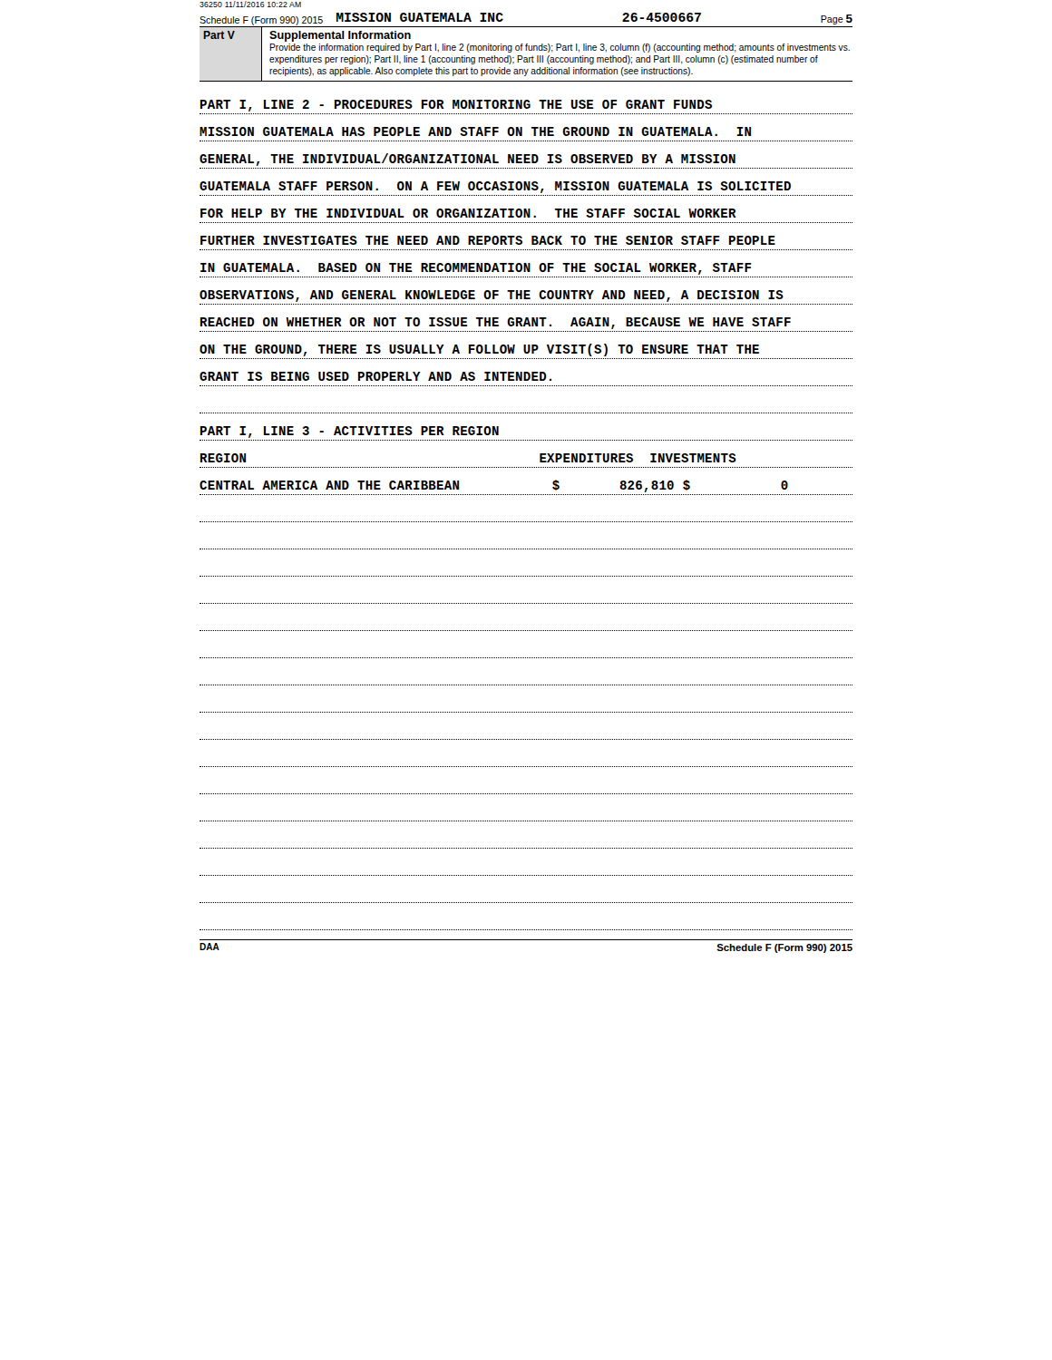36250 11/11/2016 10:22 AM
Schedule F (Form 990) 2015
MISSION GUATEMALA INC
26-4500667
Page 5
Part V
Supplemental Information
Provide the information required by Part I, line 2 (monitoring of funds); Part I, line 3, column (f) (accounting method; amounts of investments vs. expenditures per region); Part II, line 1 (accounting method); Part III (accounting method); and Part III, column (c) (estimated number of recipients), as applicable. Also complete this part to provide any additional information (see instructions).
PART I, LINE 2 - PROCEDURES FOR MONITORING THE USE OF GRANT FUNDS
MISSION GUATEMALA HAS PEOPLE AND STAFF ON THE GROUND IN GUATEMALA. IN
GENERAL, THE INDIVIDUAL/ORGANIZATIONAL NEED IS OBSERVED BY A MISSION
GUATEMALA STAFF PERSON. ON A FEW OCCASIONS, MISSION GUATEMALA IS SOLICITED
FOR HELP BY THE INDIVIDUAL OR ORGANIZATION. THE STAFF SOCIAL WORKER
FURTHER INVESTIGATES THE NEED AND REPORTS BACK TO THE SENIOR STAFF PEOPLE
IN GUATEMALA. BASED ON THE RECOMMENDATION OF THE SOCIAL WORKER, STAFF
OBSERVATIONS, AND GENERAL KNOWLEDGE OF THE COUNTRY AND NEED, A DECISION IS
REACHED ON WHETHER OR NOT TO ISSUE THE GRANT. AGAIN, BECAUSE WE HAVE STAFF
ON THE GROUND, THERE IS USUALLY A FOLLOW UP VISIT(S) TO ENSURE THAT THE
GRANT IS BEING USED PROPERLY AND AS INTENDED.
PART I, LINE 3 - ACTIVITIES PER REGION
REGION EXPENDITURES INVESTMENTS
CENTRAL AMERICA AND THE CARIBBEAN $ 826,810 $ 0
DAA
Schedule F (Form 990) 2015